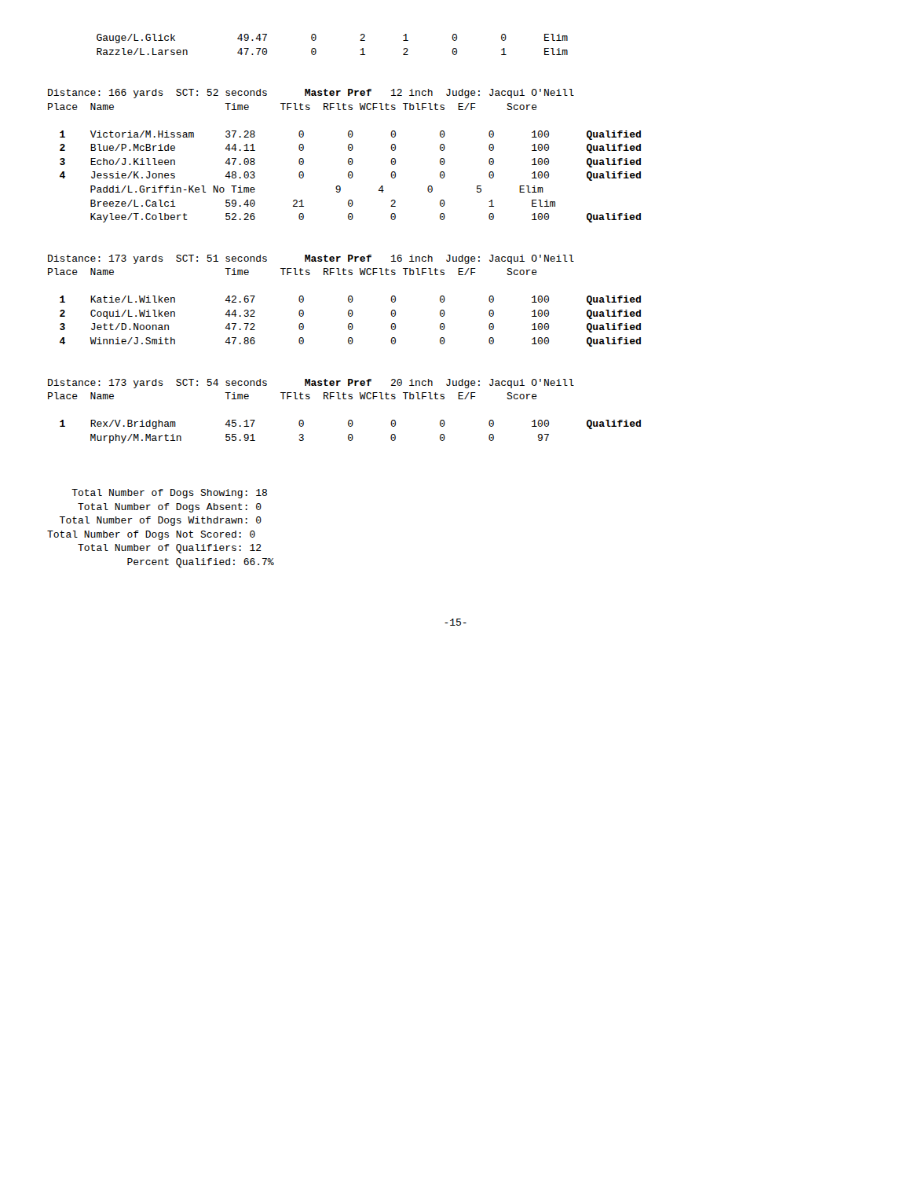Gauge/L.Glick          49.47       0       2      1       0       0      Elim
        Razzle/L.Larsen        47.70       0       1      2       0       1      Elim
Distance: 166 yards  SCT: 52 seconds      Master Pref   12 inch  Judge: Jacqui O'Neill
Place  Name                  Time     TFlts  RFlts WCFlts TblFlts  E/F     Score

  1    Victoria/M.Hissam     37.28       0       0      0       0       0      100      Qualified
  2    Blue/P.McBride        44.11       0       0      0       0       0      100      Qualified
  3    Echo/J.Killeen        47.08       0       0      0       0       0      100      Qualified
  4    Jessie/K.Jones        48.03       0       0      0       0       0      100      Qualified
       Paddi/L.Griffin-Kel No Time             9      4       0       5      Elim
       Breeze/L.Calci        59.40      21       0      2       0       1      Elim
       Kaylee/T.Colbert      52.26       0       0      0       0       0      100      Qualified
Distance: 173 yards  SCT: 51 seconds      Master Pref   16 inch  Judge: Jacqui O'Neill
Place  Name                  Time     TFlts  RFlts WCFlts TblFlts  E/F     Score

  1    Katie/L.Wilken        42.67       0       0      0       0       0      100      Qualified
  2    Coqui/L.Wilken        44.32       0       0      0       0       0      100      Qualified
  3    Jett/D.Noonan         47.72       0       0      0       0       0      100      Qualified
  4    Winnie/J.Smith        47.86       0       0      0       0       0      100      Qualified
Distance: 173 yards  SCT: 54 seconds      Master Pref   20 inch  Judge: Jacqui O'Neill
Place  Name                  Time     TFlts  RFlts WCFlts TblFlts  E/F     Score

  1    Rex/V.Bridgham        45.17       0       0      0       0       0      100      Qualified
       Murphy/M.Martin       55.91       3       0      0       0       0       97
    Total Number of Dogs Showing: 18
     Total Number of Dogs Absent: 0
  Total Number of Dogs Withdrawn: 0
Total Number of Dogs Not Scored: 0
     Total Number of Qualifiers: 12
             Percent Qualified: 66.7%
-15-